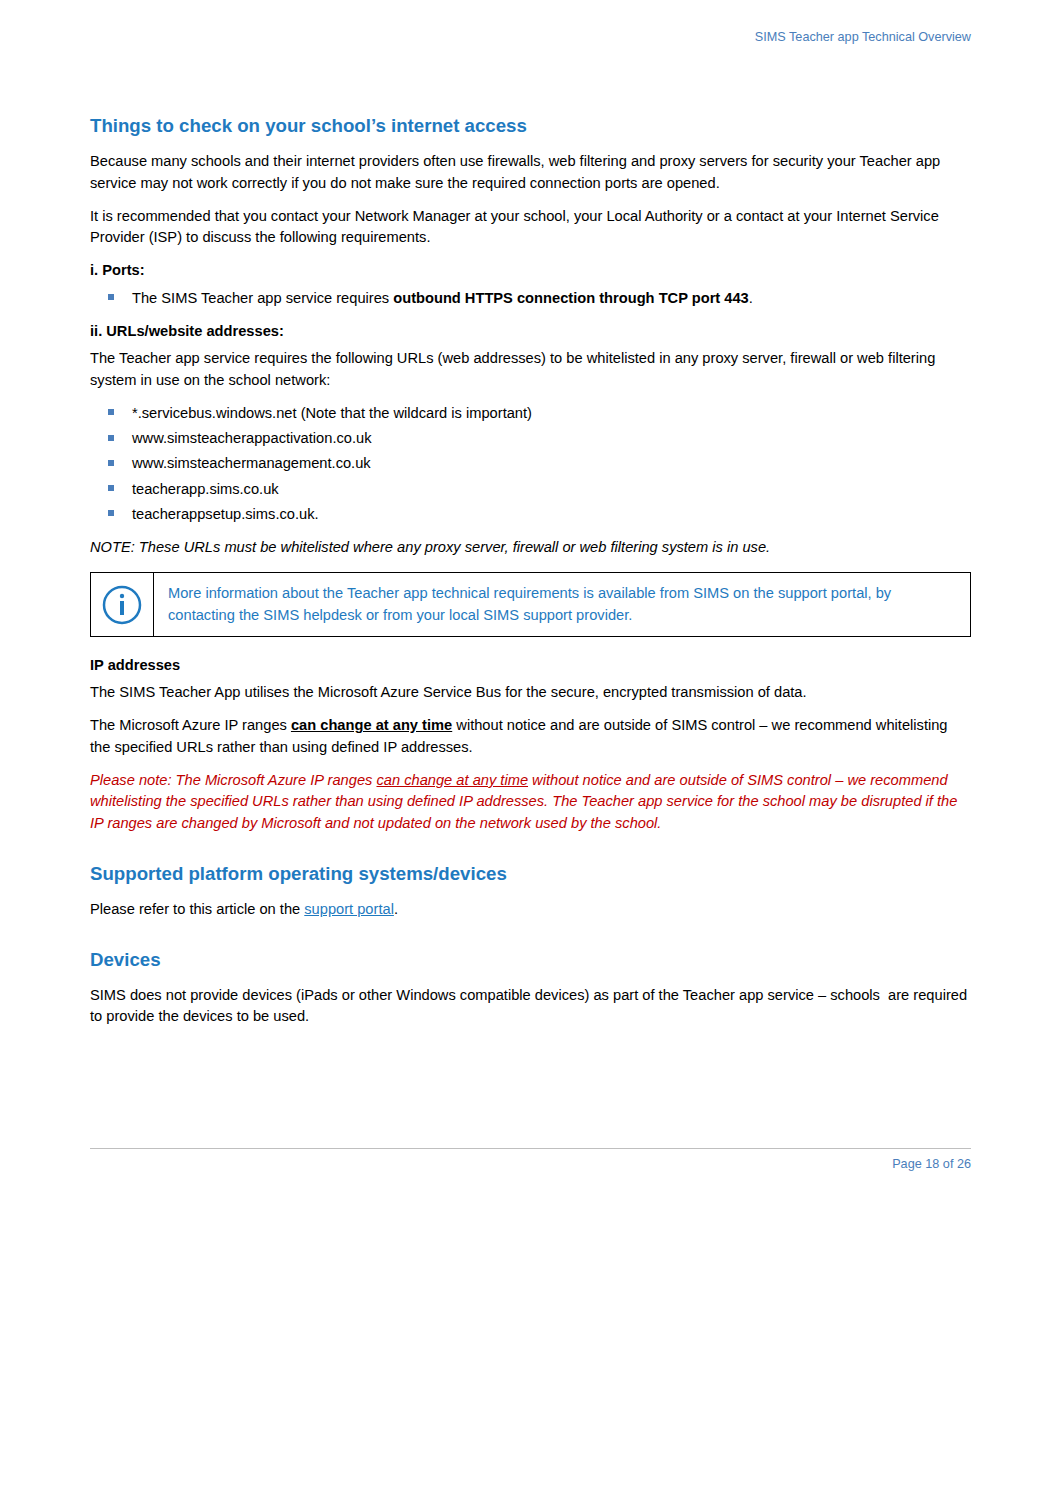SIMS Teacher app Technical Overview
Things to check on your school’s internet access
Because many schools and their internet providers often use firewalls, web filtering and proxy servers for security your Teacher app service may not work correctly if you do not make sure the required connection ports are opened.
It is recommended that you contact your Network Manager at your school, your Local Authority or a contact at your Internet Service Provider (ISP) to discuss the following requirements.
i. Ports:
The SIMS Teacher app service requires outbound HTTPS connection through TCP port 443.
ii. URLs/website addresses:
The Teacher app service requires the following URLs (web addresses) to be whitelisted in any proxy server, firewall or web filtering system in use on the school network:
*.servicebus.windows.net (Note that the wildcard is important)
www.simsteacherappactivation.co.uk
www.simsteachermanagement.co.uk
teacherapp.sims.co.uk
teacherappsetup.sims.co.uk.
NOTE: These URLs must be whitelisted where any proxy server, firewall or web filtering system is in use.
More information about the Teacher app technical requirements is available from SIMS on the support portal, by contacting the SIMS helpdesk or from your local SIMS support provider.
IP addresses
The SIMS Teacher App utilises the Microsoft Azure Service Bus for the secure, encrypted transmission of data.
The Microsoft Azure IP ranges can change at any time without notice and are outside of SIMS control – we recommend whitelisting the specified URLs rather than using defined IP addresses.
Please note: The Microsoft Azure IP ranges can change at any time without notice and are outside of SIMS control – we recommend whitelisting the specified URLs rather than using defined IP addresses. The Teacher app service for the school may be disrupted if the IP ranges are changed by Microsoft and not updated on the network used by the school.
Supported platform operating systems/devices
Please refer to this article on the support portal.
Devices
SIMS does not provide devices (iPads or other Windows compatible devices) as part of the Teacher app service – schools are required to provide the devices to be used.
Page 18 of 26